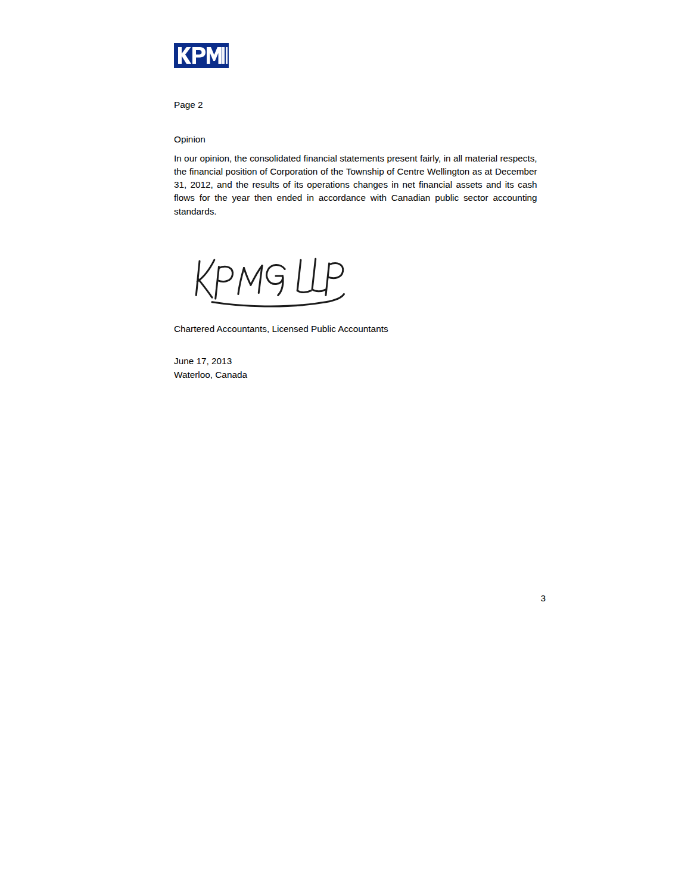Page 2
Opinion
In our opinion, the consolidated financial statements present fairly, in all material respects, the financial position of Corporation of the Township of Centre Wellington as at December 31, 2012, and the results of its operations changes in net financial assets and its cash flows for the year then ended in accordance with Canadian public sector accounting standards.
Chartered Accountants, Licensed Public Accountants
June 17, 2013
Waterloo, Canada
3